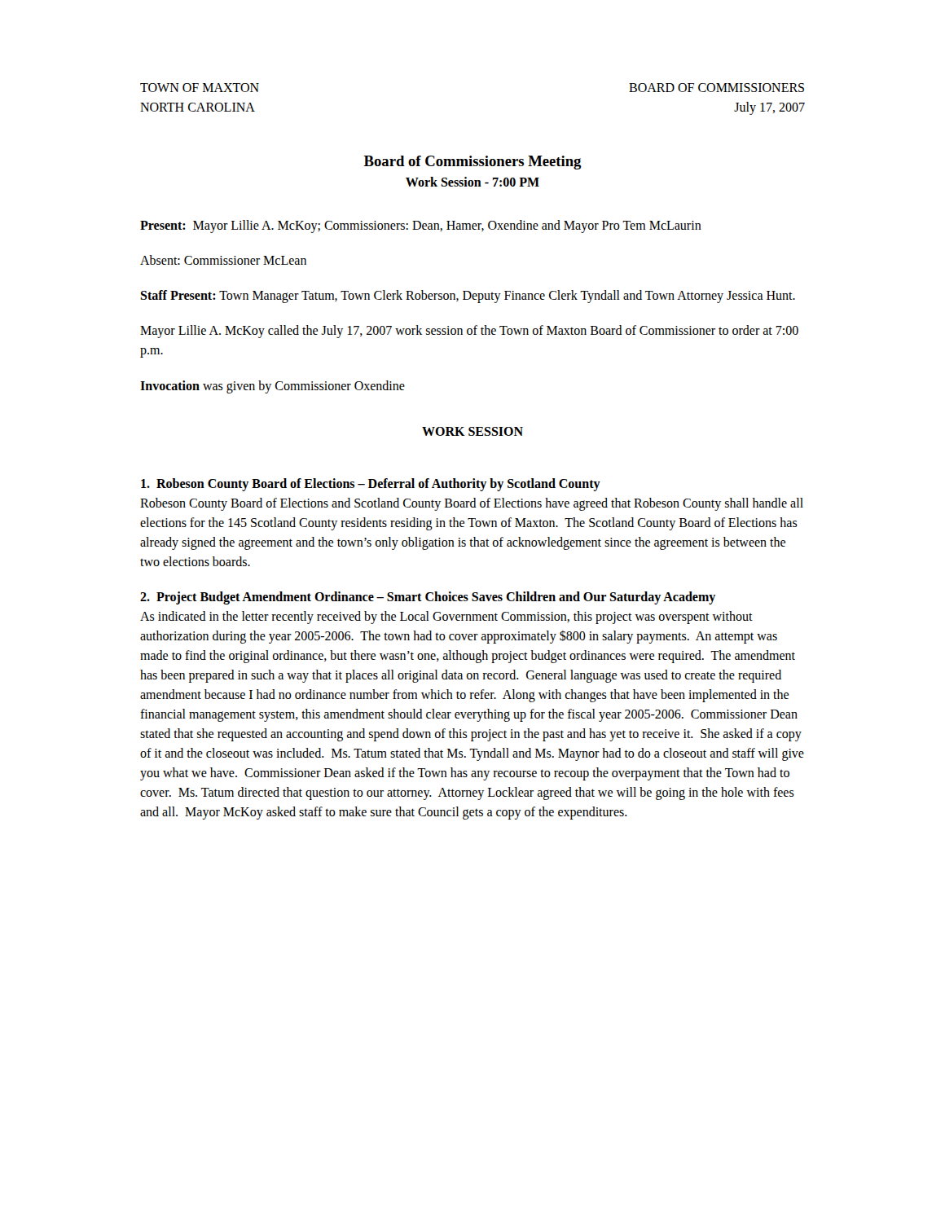TOWN OF MAXTON NORTH CAROLINA
BOARD OF COMMISSIONERS July 17, 2007
Board of Commissioners Meeting
Work Session - 7:00 PM
Present: Mayor Lillie A. McKoy; Commissioners: Dean, Hamer, Oxendine and Mayor Pro Tem McLaurin
Absent: Commissioner McLean
Staff Present: Town Manager Tatum, Town Clerk Roberson, Deputy Finance Clerk Tyndall and Town Attorney Jessica Hunt.
Mayor Lillie A. McKoy called the July 17, 2007 work session of the Town of Maxton Board of Commissioner to order at 7:00 p.m.
Invocation was given by Commissioner Oxendine
WORK SESSION
1. Robeson County Board of Elections – Deferral of Authority by Scotland County
Robeson County Board of Elections and Scotland County Board of Elections have agreed that Robeson County shall handle all elections for the 145 Scotland County residents residing in the Town of Maxton. The Scotland County Board of Elections has already signed the agreement and the town’s only obligation is that of acknowledgement since the agreement is between the two elections boards.
2. Project Budget Amendment Ordinance – Smart Choices Saves Children and Our Saturday Academy
As indicated in the letter recently received by the Local Government Commission, this project was overspent without authorization during the year 2005-2006. The town had to cover approximately $800 in salary payments. An attempt was made to find the original ordinance, but there wasn’t one, although project budget ordinances were required. The amendment has been prepared in such a way that it places all original data on record. General language was used to create the required amendment because I had no ordinance number from which to refer. Along with changes that have been implemented in the financial management system, this amendment should clear everything up for the fiscal year 2005-2006. Commissioner Dean stated that she requested an accounting and spend down of this project in the past and has yet to receive it. She asked if a copy of it and the closeout was included. Ms. Tatum stated that Ms. Tyndall and Ms. Maynor had to do a closeout and staff will give you what we have. Commissioner Dean asked if the Town has any recourse to recoup the overpayment that the Town had to cover. Ms. Tatum directed that question to our attorney. Attorney Locklear agreed that we will be going in the hole with fees and all. Mayor McKoy asked staff to make sure that Council gets a copy of the expenditures.